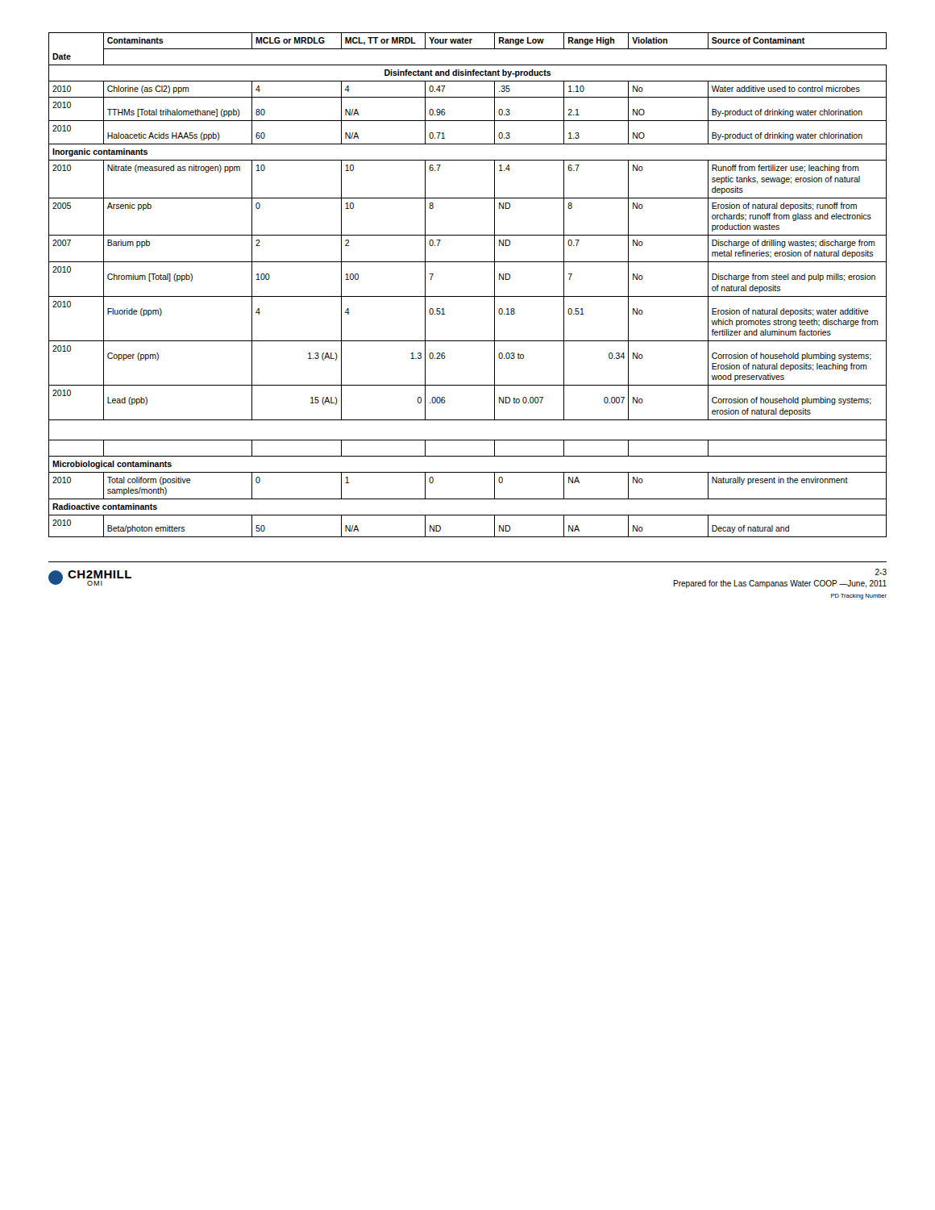| | Contaminants | MCLG or MRDLG | MCL, TT or MRDL | Your water | Range Low | Range High | Violation | Source of Contaminant |
| --- | --- | --- | --- | --- | --- | --- | --- | --- |
| Date | | | | | | | | |
| Disinfectant and disinfectant by-products |
| 2010 | Chlorine (as Cl2) ppm | 4 | 4 | 0.47 | .35 | 1.10 | No | Water additive used to control microbes |
| 2010 | TTHMs [Total trihalomethane] (ppb) | 80 | N/A | 0.96 | 0.3 | 2.1 | NO | By-product of drinking water chlorination |
| 2010 | Haloacetic Acids HAA5s (ppb) | 60 | N/A | 0.71 | 0.3 | 1.3 | NO | By-product of drinking water chlorination |
| Inorganic contaminants |
| 2010 | Nitrate (measured as nitrogen) ppm | 10 | 10 | 6.7 | 1.4 | 6.7 | No | Runoff from fertilizer use; leaching from septic tanks, sewage; erosion of natural deposits |
| 2005 | Arsenic ppb | 0 | 10 | 8 | ND | 8 | No | Erosion of natural deposits; runoff from orchards; runoff from glass and electronics production wastes |
| 2007 | Barium ppb | 2 | 2 | 0.7 | ND | 0.7 | No | Discharge of drilling wastes; discharge from metal refineries; erosion of natural deposits |
| 2010 | Chromium [Total] (ppb) | 100 | 100 | 7 | ND | 7 | No | Discharge from steel and pulp mills; erosion of natural deposits |
| 2010 | Fluoride (ppm) | 4 | 4 | 0.51 | 0.18 | 0.51 | No | Erosion of natural deposits; water additive which promotes strong teeth; discharge from fertilizer and aluminum factories |
| 2010 | Copper (ppm) | 1.3 (AL) | 1.3 | 0.26 | 0.03 to | 0.34 | No | Corrosion of household plumbing systems; Erosion of natural deposits; leaching from wood preservatives |
| 2010 | Lead (ppb) | 15 (AL) | 0 | .006 | ND to 0.007 | 0.007 | No | Corrosion of household plumbing systems; erosion of natural deposits |
| Microbiological contaminants |
| 2010 | Total coliform (positive samples/month) | 0 | 1 | 0 | 0 | NA | No | Naturally present in the environment |
| Radioactive contaminants |
| 2010 | Beta/photon emitters | 50 | N/A | ND | ND | NA | No | Decay of natural and |
CH2MHILL OMI
2-3
Prepared for the Las Campanas Water COOP —June, 2011
PD Tracking Number